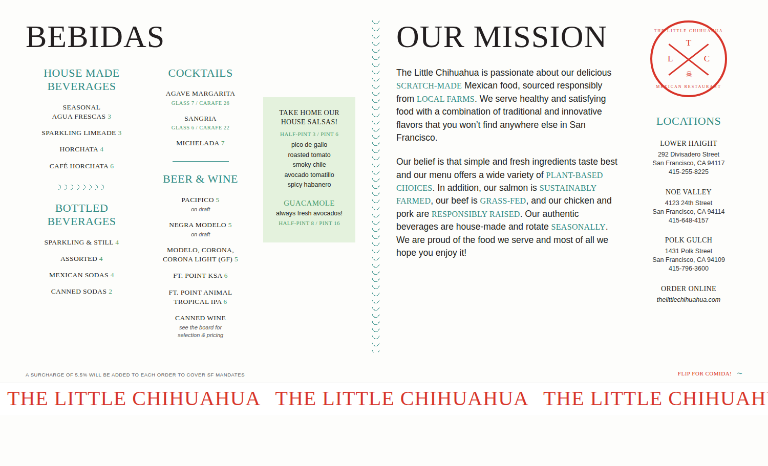BEBIDAS
HOUSE MADE
BEVERAGES
SEASONAL
AGUA FRESCAS 3
SPARKLING LIMEADE 3
HORCHATA 4
CAFÉ HORCHATA 6
BOTTLED
BEVERAGES
SPARKLING & STILL 4
ASSORTED 4
MEXICAN SODAS 4
CANNED SODAS 2
COCKTAILS
AGAVE MARGARITA GLASS 7 / CARAFE 26
SANGRIA GLASS 6 / CARAFE 22
MICHELADA 7
BEER & WINE
PACIFICO 5 on draft
NEGRA MODELO 5 on draft
MODELO, CORONA,
CORONA LIGHT (GF) 5
FT. POINT KSA 6
FT. POINT ANIMAL
TROPICAL IPA 6
CANNED WINE see the board for
selection & pricing
TAKE HOME OUR
HOUSE SALSAS!
HALF-PINT 3 / PINT 6
pico de gallo
roasted tomato
smoky chile
avocado tomatillo
spicy habanero
GUACAMOLE
always fresh avocados!
HALF-PINT 8 / PINT 16
OUR MISSION
The Little Chihuahua is passionate about our delicious SCRATCH-MADE Mexican food, sourced responsibly from LOCAL FARMS. We serve healthy and satisfying food with a combination of traditional and innovative flavors that you won’t find anywhere else in San Francisco.
Our belief is that simple and fresh ingredients taste best and our menu offers a wide variety of PLANT-BASED CHOICES. In addition, our salmon is SUSTAINABLY FARMED, our beef is GRASS-FED, and our chicken and pork are RESPONSIBLY RAISED. Our authentic beverages are house-made and rotate SEASONALLY. We are proud of the food we serve and most of all we hope you enjoy it!
THE LITTLE CHIHUAHUA
T L C
☠
MEXICAN RESTAURANT
LOCATIONS
LOWER HAIGHT
292 Divisadero Street
San Francisco, CA 94117
415-255-8225
NOE VALLEY
4123 24th Street
San Francisco, CA 94114
415-648-4157
POLK GULCH
1431 Polk Street
San Francisco, CA 94109
415-796-3600
ORDER ONLINE
thelittlechihuahua.com
A SURCHARGE OF 5.5% WILL BE ADDED TO EACH ORDER TO COVER SF MANDATES
FLIP FOR COMIDA! 〜
THE LITTLE CHIHUAHUA THE LITTLE CHIHUAHUA THE LITTLE CHIHUAHUA